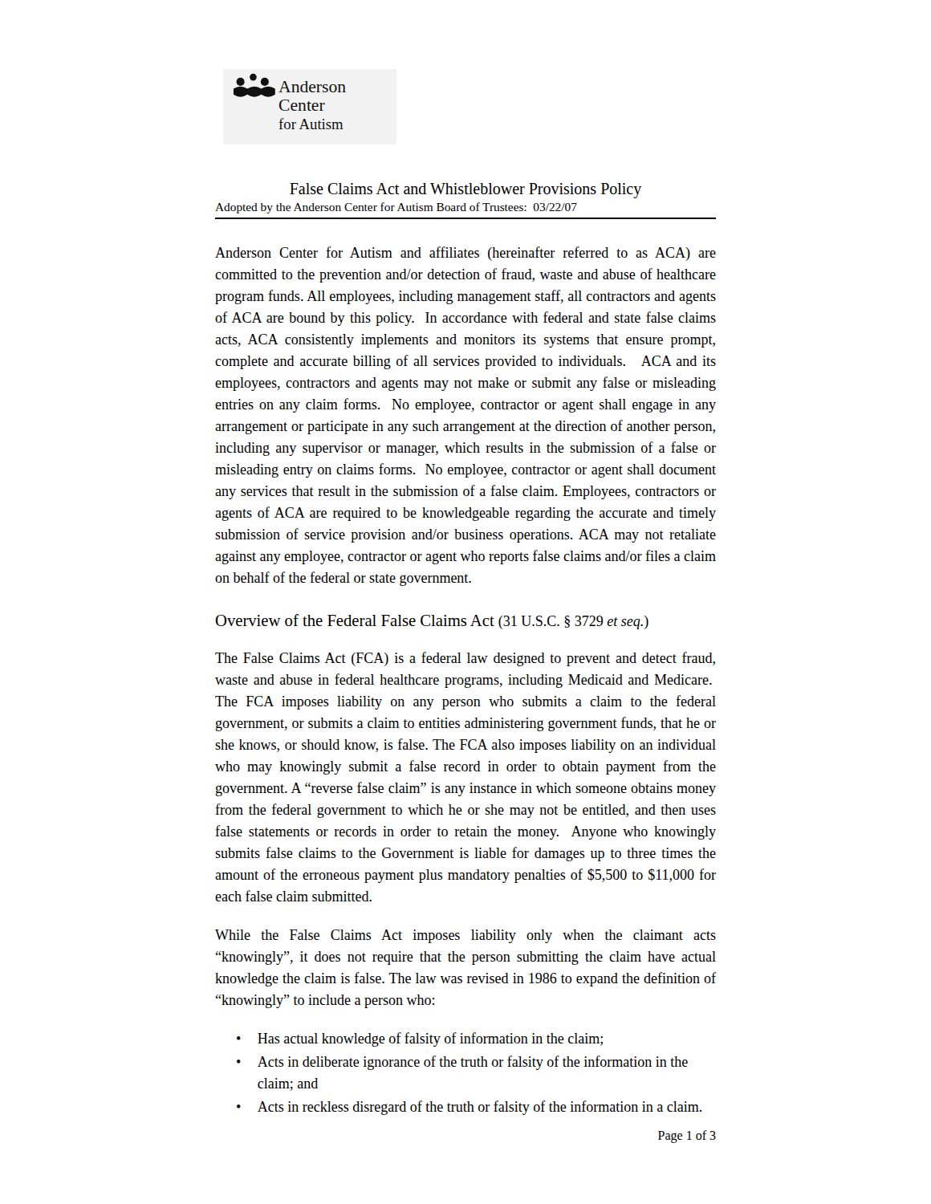False Claims Act and Whistleblower Provisions Policy
Adopted by the Anderson Center for Autism Board of Trustees: 03/22/07
Anderson Center for Autism and affiliates (hereinafter referred to as ACA) are committed to the prevention and/or detection of fraud, waste and abuse of healthcare program funds. All employees, including management staff, all contractors and agents of ACA are bound by this policy. In accordance with federal and state false claims acts, ACA consistently implements and monitors its systems that ensure prompt, complete and accurate billing of all services provided to individuals. ACA and its employees, contractors and agents may not make or submit any false or misleading entries on any claim forms. No employee, contractor or agent shall engage in any arrangement or participate in any such arrangement at the direction of another person, including any supervisor or manager, which results in the submission of a false or misleading entry on claims forms. No employee, contractor or agent shall document any services that result in the submission of a false claim. Employees, contractors or agents of ACA are required to be knowledgeable regarding the accurate and timely submission of service provision and/or business operations. ACA may not retaliate against any employee, contractor or agent who reports false claims and/or files a claim on behalf of the federal or state government.
Overview of the Federal False Claims Act (31 U.S.C. § 3729 et seq.)
The False Claims Act (FCA) is a federal law designed to prevent and detect fraud, waste and abuse in federal healthcare programs, including Medicaid and Medicare. The FCA imposes liability on any person who submits a claim to the federal government, or submits a claim to entities administering government funds, that he or she knows, or should know, is false. The FCA also imposes liability on an individual who may knowingly submit a false record in order to obtain payment from the government. A “reverse false claim” is any instance in which someone obtains money from the federal government to which he or she may not be entitled, and then uses false statements or records in order to retain the money. Anyone who knowingly submits false claims to the Government is liable for damages up to three times the amount of the erroneous payment plus mandatory penalties of $5,500 to $11,000 for each false claim submitted.
While the False Claims Act imposes liability only when the claimant acts “knowingly”, it does not require that the person submitting the claim have actual knowledge the claim is false. The law was revised in 1986 to expand the definition of “knowingly” to include a person who:
Has actual knowledge of falsity of information in the claim;
Acts in deliberate ignorance of the truth or falsity of the information in the claim; and
Acts in reckless disregard of the truth or falsity of the information in a claim.
Page 1 of 3